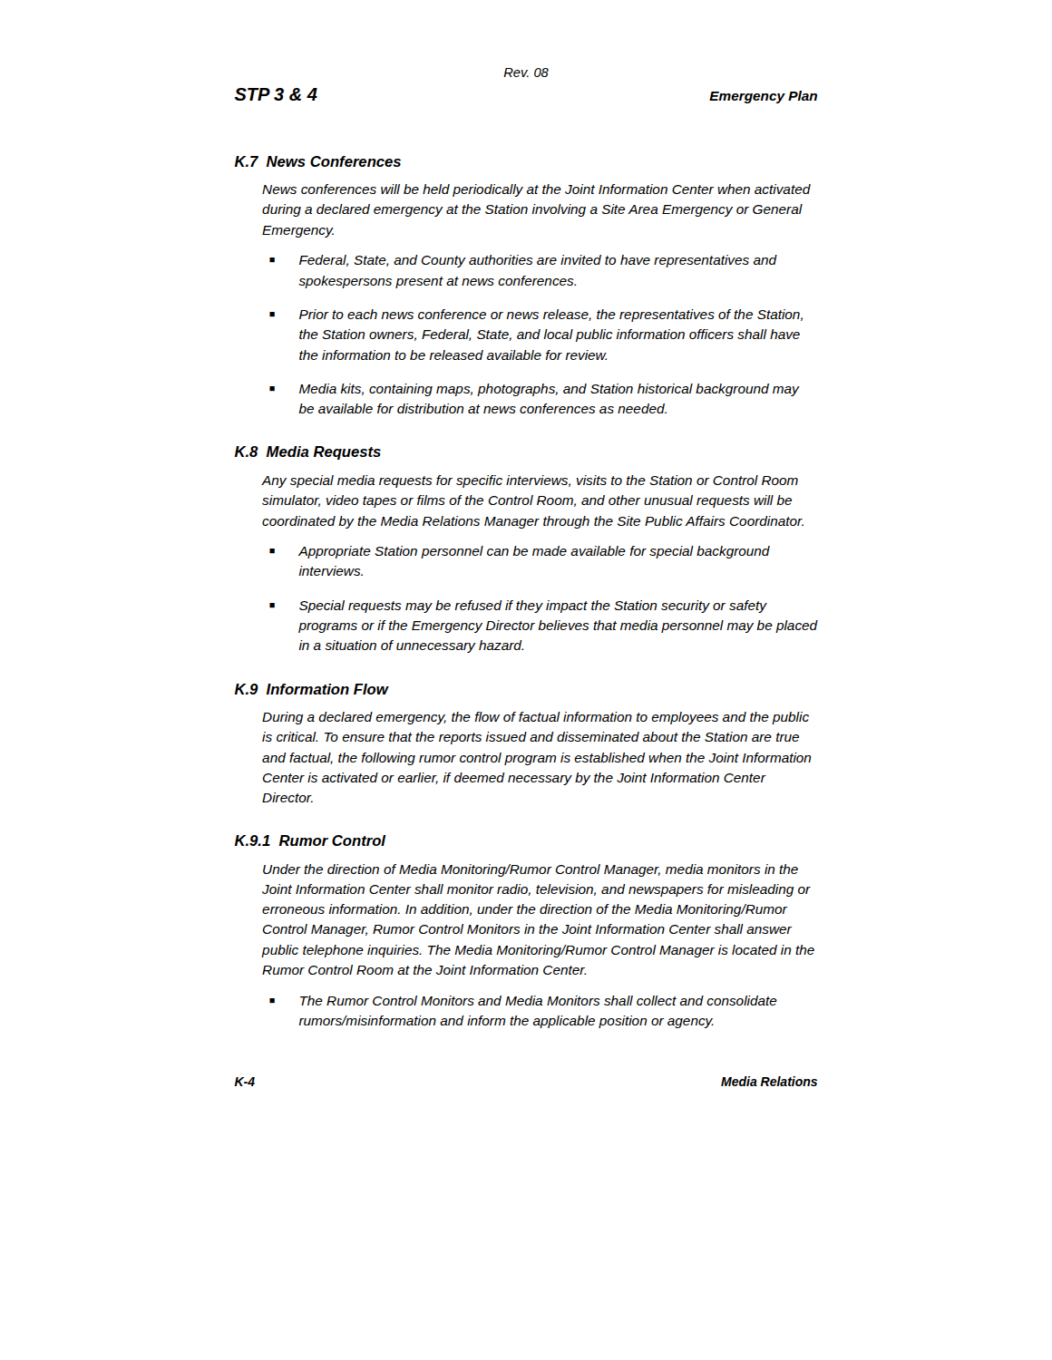Rev. 08
STP 3 & 4
Emergency Plan
K.7 News Conferences
News conferences will be held periodically at the Joint Information Center when activated during a declared emergency at the Station involving a Site Area Emergency or General Emergency.
Federal, State, and County authorities are invited to have representatives and spokespersons present at news conferences.
Prior to each news conference or news release, the representatives of the Station, the Station owners, Federal, State, and local public information officers shall have the information to be released available for review.
Media kits, containing maps, photographs, and Station historical background may be available for distribution at news conferences as needed.
K.8 Media Requests
Any special media requests for specific interviews, visits to the Station or Control Room simulator, video tapes or films of the Control Room, and other unusual requests will be coordinated by the Media Relations Manager through the Site Public Affairs Coordinator.
Appropriate Station personnel can be made available for special background interviews.
Special requests may be refused if they impact the Station security or safety programs or if the Emergency Director believes that media personnel may be placed in a situation of unnecessary hazard.
K.9 Information Flow
During a declared emergency, the flow of factual information to employees and the public is critical. To ensure that the reports issued and disseminated about the Station are true and factual, the following rumor control program is established when the Joint Information Center is activated or earlier, if deemed necessary by the Joint Information Center Director.
K.9.1 Rumor Control
Under the direction of Media Monitoring/Rumor Control Manager, media monitors in the Joint Information Center shall monitor radio, television, and newspapers for misleading or erroneous information. In addition, under the direction of the Media Monitoring/Rumor Control Manager, Rumor Control Monitors in the Joint Information Center shall answer public telephone inquiries. The Media Monitoring/Rumor Control Manager is located in the Rumor Control Room at the Joint Information Center.
The Rumor Control Monitors and Media Monitors shall collect and consolidate rumors/misinformation and inform the applicable position or agency.
K-4
Media Relations